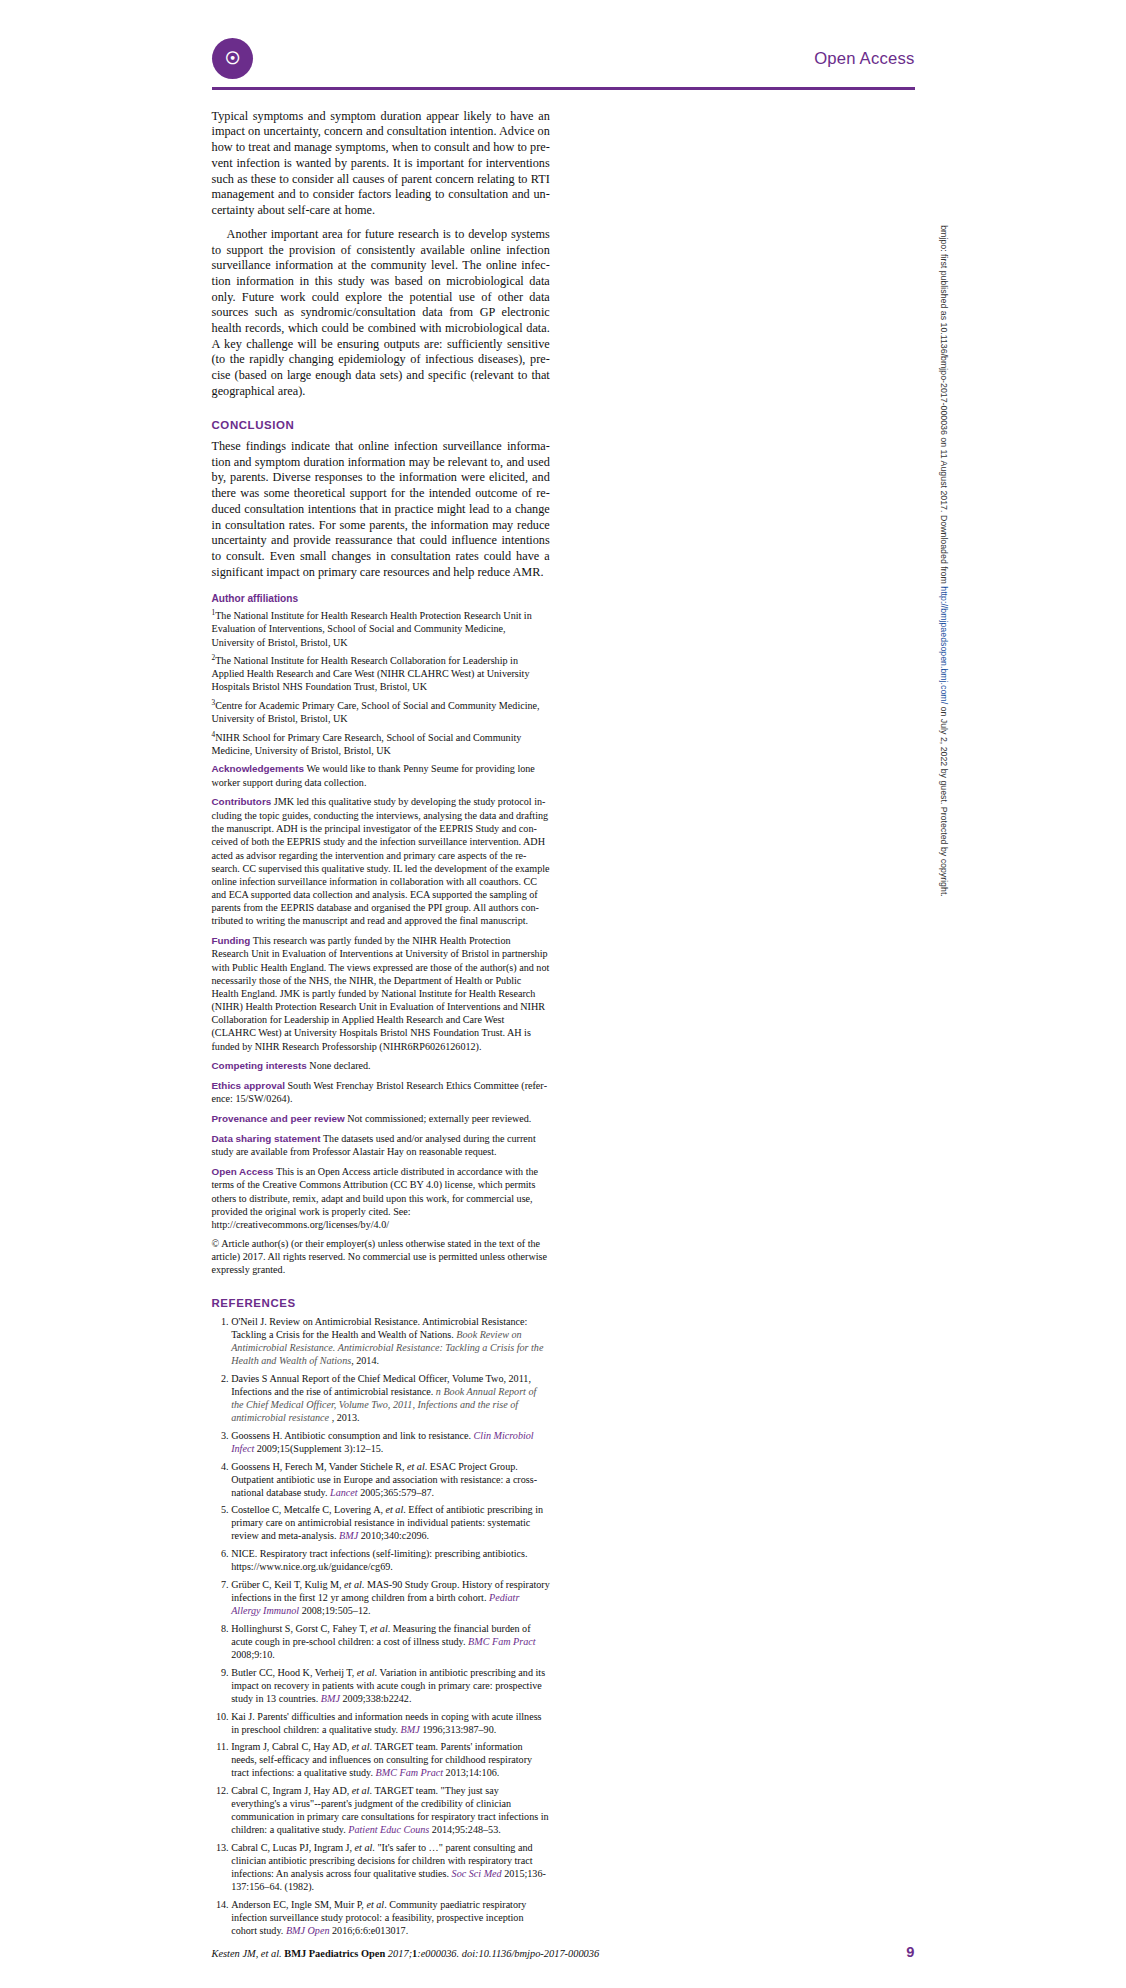☉
Open Access
Typical symptoms and symptom duration appear likely to have an impact on uncertainty, concern and consultation intention. Advice on how to treat and manage symptoms, when to consult and how to prevent infection is wanted by parents. It is important for interventions such as these to consider all causes of parent concern relating to RTI management and to consider factors leading to consultation and uncertainty about self-care at home.
Another important area for future research is to develop systems to support the provision of consistently available online infection surveillance information at the community level. The online infection information in this study was based on microbiological data only. Future work could explore the potential use of other data sources such as syndromic/consultation data from GP electronic health records, which could be combined with microbiological data. A key challenge will be ensuring outputs are: sufficiently sensitive (to the rapidly changing epidemiology of infectious diseases), precise (based on large enough data sets) and specific (relevant to that geographical area).
Conclusion
These findings indicate that online infection surveillance information and symptom duration information may be relevant to, and used by, parents. Diverse responses to the information were elicited, and there was some theoretical support for the intended outcome of reduced consultation intentions that in practice might lead to a change in consultation rates. For some parents, the information may reduce uncertainty and provide reassurance that could influence intentions to consult. Even small changes in consultation rates could have a significant impact on primary care resources and help reduce AMR.
Author affiliations
1The National Institute for Health Research Health Protection Research Unit in Evaluation of Interventions, School of Social and Community Medicine, University of Bristol, Bristol, UK
2The National Institute for Health Research Collaboration for Leadership in Applied Health Research and Care West (NIHR CLAHRC West) at University Hospitals Bristol NHS Foundation Trust, Bristol, UK
3Centre for Academic Primary Care, School of Social and Community Medicine, University of Bristol, Bristol, UK
4NIHR School for Primary Care Research, School of Social and Community Medicine, University of Bristol, Bristol, UK
Acknowledgements We would like to thank Penny Seume for providing lone worker support during data collection.
Contributors JMK led this qualitative study by developing the study protocol including the topic guides, conducting the interviews, analysing the data and drafting the manuscript. ADH is the principal investigator of the EEPRIS Study and conceived of both the EEPRIS study and the infection surveillance intervention. ADH acted as advisor regarding the intervention and primary care aspects of the research. CC supervised this qualitative study. IL led the development of the example online infection surveillance information in collaboration with all coauthors. CC and ECA supported data collection and analysis. ECA supported the sampling of parents from the EEPRIS database and organised the PPI group. All authors contributed to writing the manuscript and read and approved the final manuscript.
Funding This research was partly funded by the NIHR Health Protection Research Unit in Evaluation of Interventions at University of Bristol in partnership with Public Health England. The views expressed are those of the author(s) and not necessarily those of the NHS, the NIHR, the Department of Health or Public Health England. JMK is partly funded by National Institute for Health Research (NIHR) Health Protection Research Unit in Evaluation of Interventions and NIHR Collaboration for Leadership in Applied Health Research and Care West (CLAHRC West) at University Hospitals Bristol NHS Foundation Trust. AH is funded by NIHR Research Professorship (NIHR6RP6026126012).
Competing interests None declared.
Ethics approval South West Frenchay Bristol Research Ethics Committee (reference: 15/SW/0264).
Provenance and peer review Not commissioned; externally peer reviewed.
Data sharing statement The datasets used and/or analysed during the current study are available from Professor Alastair Hay on reasonable request.
Open Access This is an Open Access article distributed in accordance with the terms of the Creative Commons Attribution (CC BY 4.0) license, which permits others to distribute, remix, adapt and build upon this work, for commercial use, provided the original work is properly cited. See: http://creativecommons.org/licenses/by/4.0/
© Article author(s) (or their employer(s) unless otherwise stated in the text of the article) 2017. All rights reserved. No commercial use is permitted unless otherwise expressly granted.
References
O'Neil J. Review on Antimicrobial Resistance. Antimicrobial Resistance: Tackling a Crisis for the Health and Wealth of Nations. Book Review on Antimicrobial Resistance. Antimicrobial Resistance: Tackling a Crisis for the Health and Wealth of Nations, 2014.
Davies S Annual Report of the Chief Medical Officer, Volume Two, 2011, Infections and the rise of antimicrobial resistance. n Book Annual Report of the Chief Medical Officer, Volume Two, 2011, Infections and the rise of antimicrobial resistance , 2013.
Goossens H. Antibiotic consumption and link to resistance. Clin Microbiol Infect 2009;15(Supplement 3):12–15.
Goossens H, Ferech M, Vander Stichele R, et al. ESAC Project Group. Outpatient antibiotic use in Europe and association with resistance: a cross-national database study. Lancet 2005;365:579–87.
Costelloe C, Metcalfe C, Lovering A, et al. Effect of antibiotic prescribing in primary care on antimicrobial resistance in individual patients: systematic review and meta-analysis. BMJ 2010;340:c2096.
NICE. Respiratory tract infections (self-limiting): prescribing antibiotics. https://www.nice.org.uk/guidance/cg69.
Grüber C, Keil T, Kulig M, et al. MAS-90 Study Group. History of respiratory infections in the first 12 yr among children from a birth cohort. Pediatr Allergy Immunol 2008;19:505–12.
Hollinghurst S, Gorst C, Fahey T, et al. Measuring the financial burden of acute cough in pre-school children: a cost of illness study. BMC Fam Pract 2008;9:10.
Butler CC, Hood K, Verheij T, et al. Variation in antibiotic prescribing and its impact on recovery in patients with acute cough in primary care: prospective study in 13 countries. BMJ 2009;338:b2242.
Kai J. Parents' difficulties and information needs in coping with acute illness in preschool children: a qualitative study. BMJ 1996;313:987–90.
Ingram J, Cabral C, Hay AD, et al. TARGET team. Parents' information needs, self-efficacy and influences on consulting for childhood respiratory tract infections: a qualitative study. BMC Fam Pract 2013;14:106.
Cabral C, Ingram J, Hay AD, et al. TARGET team. "They just say everything's a virus"--parent's judgment of the credibility of clinician communication in primary care consultations for respiratory tract infections in children: a qualitative study. Patient Educ Couns 2014;95:248–53.
Cabral C, Lucas PJ, Ingram J, et al. "It's safer to …" parent consulting and clinician antibiotic prescribing decisions for children with respiratory tract infections: An analysis across four qualitative studies. Soc Sci Med 2015;136-137:156–64. (1982).
Anderson EC, Ingle SM, Muir P, et al. Community paediatric respiratory infection surveillance study protocol: a feasibility, prospective inception cohort study. BMJ Open 2016;6:6:e013017.
Kesten JM, et al. BMJ Paediatrics Open 2017;1:e000036. doi:10.1136/bmjpo-2017-000036
9
bmjpo: first published as 10.1136/bmjpo-2017-000036 on 11 August 2017. Downloaded from http://bmjpaedsopen.bmj.com/ on July 2, 2022 by guest. Protected by copyright.